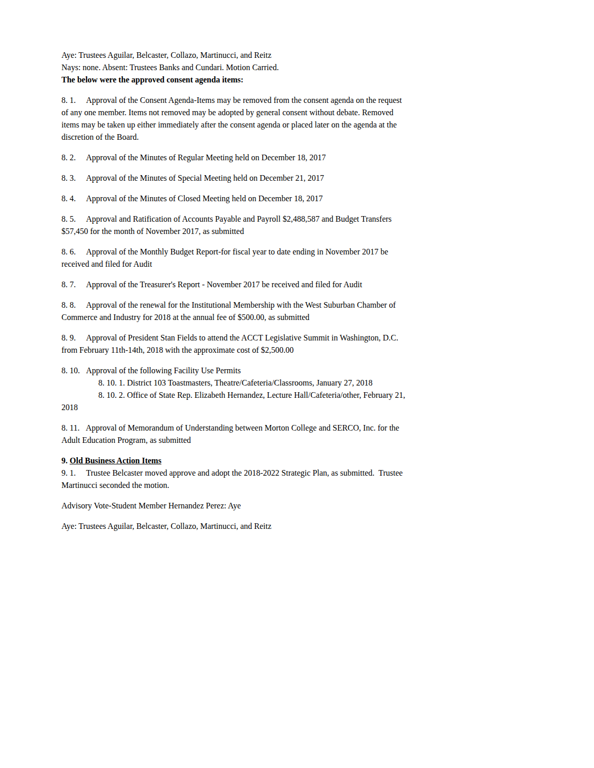Aye: Trustees Aguilar, Belcaster, Collazo, Martinucci, and Reitz
Nays: none. Absent: Trustees Banks and Cundari. Motion Carried.
The below were the approved consent agenda items:
8. 1. Approval of the Consent Agenda-Items may be removed from the consent agenda on the request of any one member. Items not removed may be adopted by general consent without debate. Removed items may be taken up either immediately after the consent agenda or placed later on the agenda at the discretion of the Board.
8. 2. Approval of the Minutes of Regular Meeting held on December 18, 2017
8. 3. Approval of the Minutes of Special Meeting held on December 21, 2017
8. 4. Approval of the Minutes of Closed Meeting held on December 18, 2017
8. 5. Approval and Ratification of Accounts Payable and Payroll $2,488,587 and Budget Transfers $57,450 for the month of November 2017, as submitted
8. 6. Approval of the Monthly Budget Report-for fiscal year to date ending in November 2017 be received and filed for Audit
8. 7. Approval of the Treasurer's Report - November 2017 be received and filed for Audit
8. 8. Approval of the renewal for the Institutional Membership with the West Suburban Chamber of Commerce and Industry for 2018 at the annual fee of $500.00, as submitted
8. 9. Approval of President Stan Fields to attend the ACCT Legislative Summit in Washington, D.C. from February 11th-14th, 2018 with the approximate cost of $2,500.00
8. 10. Approval of the following Facility Use Permits
8. 10. 1. District 103 Toastmasters, Theatre/Cafeteria/Classrooms, January 27, 2018
8. 10. 2. Office of State Rep. Elizabeth Hernandez, Lecture Hall/Cafeteria/other, February 21, 2018
8. 11. Approval of Memorandum of Understanding between Morton College and SERCO, Inc. for the Adult Education Program, as submitted
9. Old Business Action Items
9. 1. Trustee Belcaster moved approve and adopt the 2018-2022 Strategic Plan, as submitted. Trustee Martinucci seconded the motion.
Advisory Vote-Student Member Hernandez Perez: Aye
Aye: Trustees Aguilar, Belcaster, Collazo, Martinucci, and Reitz